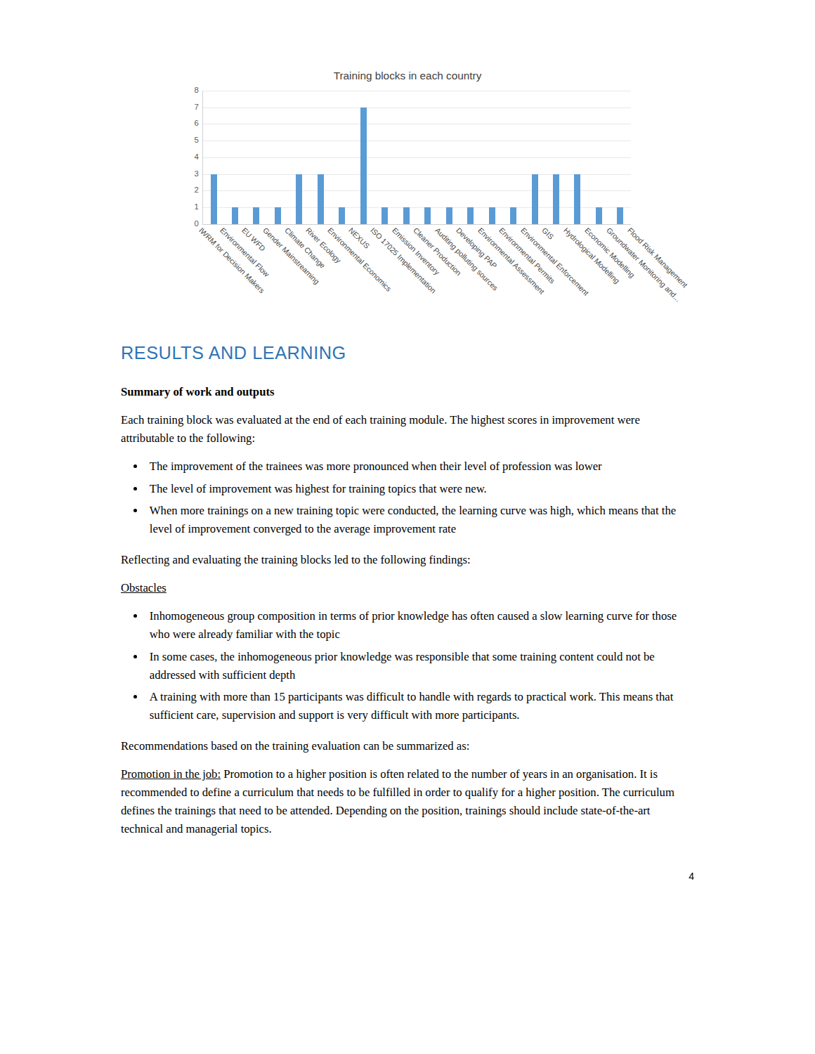Training blocks in each country
8
7
6
5
4
3
2
1
0
IWRM for Decision Makers Environmental Flow EU WFD Gender Mainstreaming Climate Change River Ecology Environmental Economics NEXUS ISO 17025 Implementation Emission Inventory Cleaner Production Auditing polluting sources Developing PAP Environmental Assessment Environmental Permits Environmental Enforcement GIS Hydrological Modelling Economic Modelling Groundwater Monitoring and... Flood Risk Management
RESULTS AND LEARNING
Summary of work and outputs
Each training block was evaluated at the end of each training module. The highest scores in improvement were attributable to the following:
The improvement of the trainees was more pronounced when their level of profession was lower
The level of improvement was highest for training topics that were new.
When more trainings on a new training topic were conducted, the learning curve was high, which means that the level of improvement converged to the average improvement rate
Reflecting and evaluating the training blocks led to the following findings:
Obstacles
Inhomogeneous group composition in terms of prior knowledge has often caused a slow learning curve for those who were already familiar with the topic
In some cases, the inhomogeneous prior knowledge was responsible that some training content could not be addressed with sufficient depth
A training with more than 15 participants was difficult to handle with regards to practical work. This means that sufficient care, supervision and support is very difficult with more participants.
Recommendations based on the training evaluation can be summarized as:
Promotion in the job: Promotion to a higher position is often related to the number of years in an organisation. It is recommended to define a curriculum that needs to be fulfilled in order to qualify for a higher position. The curriculum defines the trainings that need to be attended. Depending on the position, trainings should include state-of-the-art technical and managerial topics.
4